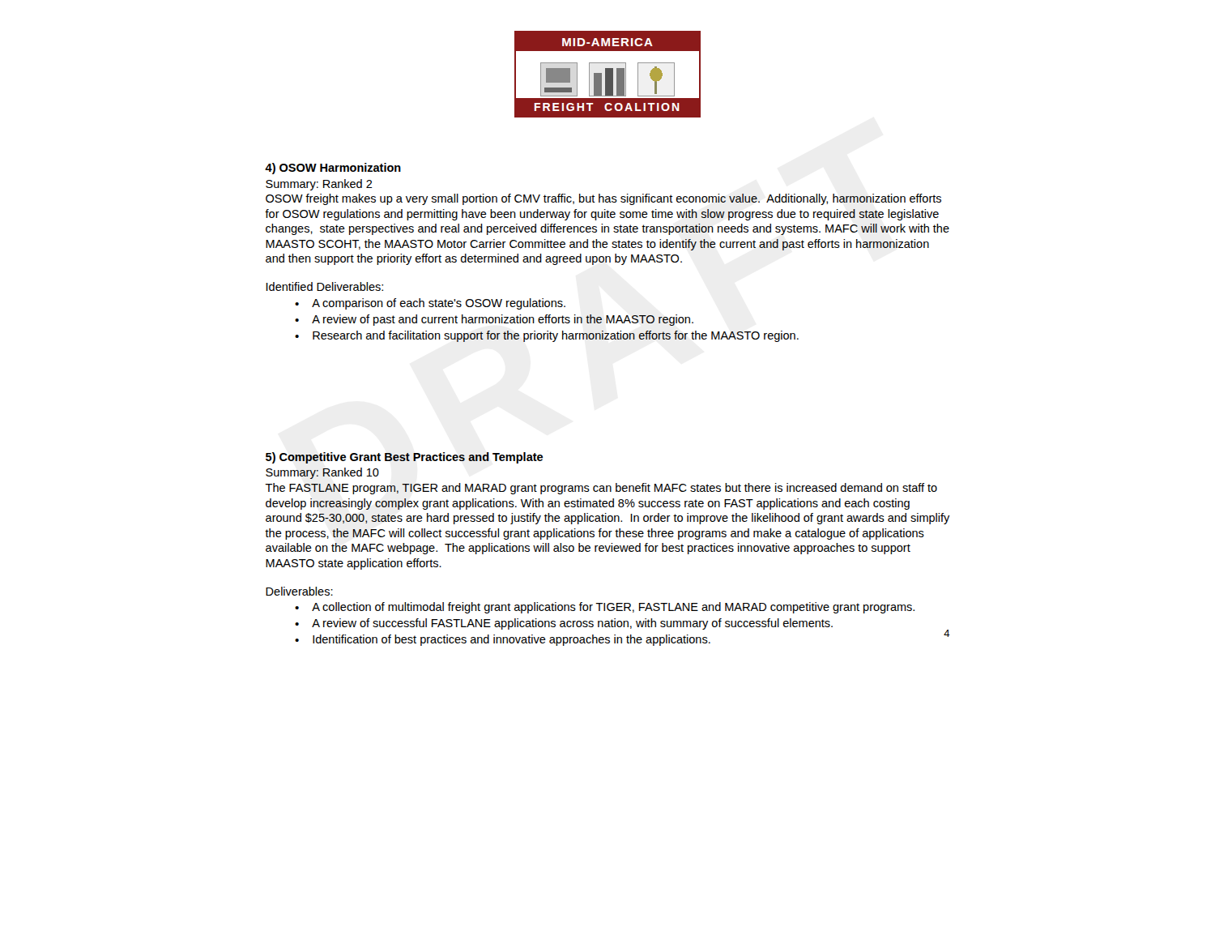DRAFT
MID-AMERICA
FREIGHT COALITION
4) OSOW Harmonization
Summary: Ranked 2
OSOW freight makes up a very small portion of CMV traffic, but has significant economic value. Additionally, harmonization efforts for OSOW regulations and permitting have been underway for quite some time with slow progress due to required state legislative changes, state perspectives and real and perceived differences in state transportation needs and systems. MAFC will work with the MAASTO SCOHT, the MAASTO Motor Carrier Committee and the states to identify the current and past efforts in harmonization and then support the priority effort as determined and agreed upon by MAASTO.
Identified Deliverables:
A comparison of each state's OSOW regulations.
A review of past and current harmonization efforts in the MAASTO region.
Research and facilitation support for the priority harmonization efforts for the MAASTO region.
5) Competitive Grant Best Practices and Template
Summary: Ranked 10
The FASTLANE program, TIGER and MARAD grant programs can benefit MAFC states but there is increased demand on staff to develop increasingly complex grant applications. With an estimated 8% success rate on FAST applications and each costing around $25-30,000, states are hard pressed to justify the application. In order to improve the likelihood of grant awards and simplify the process, the MAFC will collect successful grant applications for these three programs and make a catalogue of applications available on the MAFC webpage. The applications will also be reviewed for best practices innovative approaches to support MAASTO state application efforts.
Deliverables:
A collection of multimodal freight grant applications for TIGER, FASTLANE and MARAD competitive grant programs.
A review of successful FASTLANE applications across nation, with summary of successful elements.
Identification of best practices and innovative approaches in the applications.
4